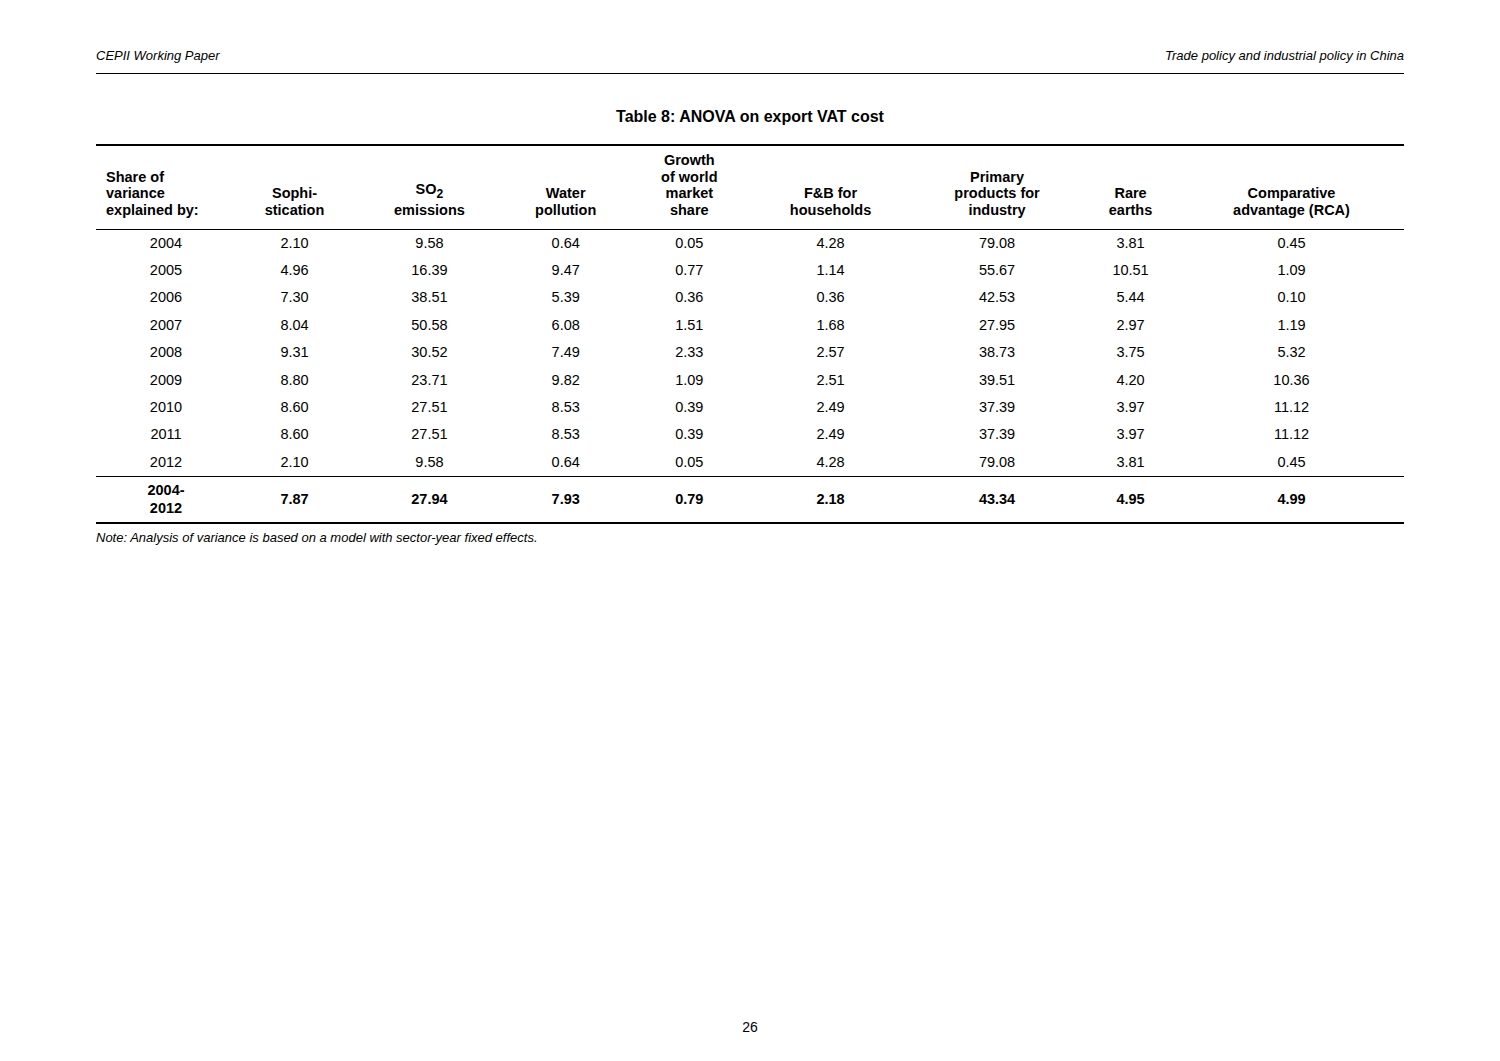CEPII Working Paper
Trade policy and industrial policy in China
Table 8: ANOVA on export VAT cost
| Share of variance explained by: | Sophi- stication | SO 2 emissions | Water pollution | Growth of world market share | F&B for households | Primary products for industry | Rare earths | Comparative advantage (RCA) |
| --- | --- | --- | --- | --- | --- | --- | --- | --- |
| 2004 | 2.10 | 9.58 | 0.64 | 0.05 | 4.28 | 79.08 | 3.81 | 0.45 |
| 2005 | 4.96 | 16.39 | 9.47 | 0.77 | 1.14 | 55.67 | 10.51 | 1.09 |
| 2006 | 7.30 | 38.51 | 5.39 | 0.36 | 0.36 | 42.53 | 5.44 | 0.10 |
| 2007 | 8.04 | 50.58 | 6.08 | 1.51 | 1.68 | 27.95 | 2.97 | 1.19 |
| 2008 | 9.31 | 30.52 | 7.49 | 2.33 | 2.57 | 38.73 | 3.75 | 5.32 |
| 2009 | 8.80 | 23.71 | 9.82 | 1.09 | 2.51 | 39.51 | 4.20 | 10.36 |
| 2010 | 8.60 | 27.51 | 8.53 | 0.39 | 2.49 | 37.39 | 3.97 | 11.12 |
| 2011 | 8.60 | 27.51 | 8.53 | 0.39 | 2.49 | 37.39 | 3.97 | 11.12 |
| 2012 | 2.10 | 9.58 | 0.64 | 0.05 | 4.28 | 79.08 | 3.81 | 0.45 |
| 2004- 2012 | 7.87 | 27.94 | 7.93 | 0.79 | 2.18 | 43.34 | 4.95 | 4.99 |
Note: Analysis of variance is based on a model with sector-year fixed effects.
26